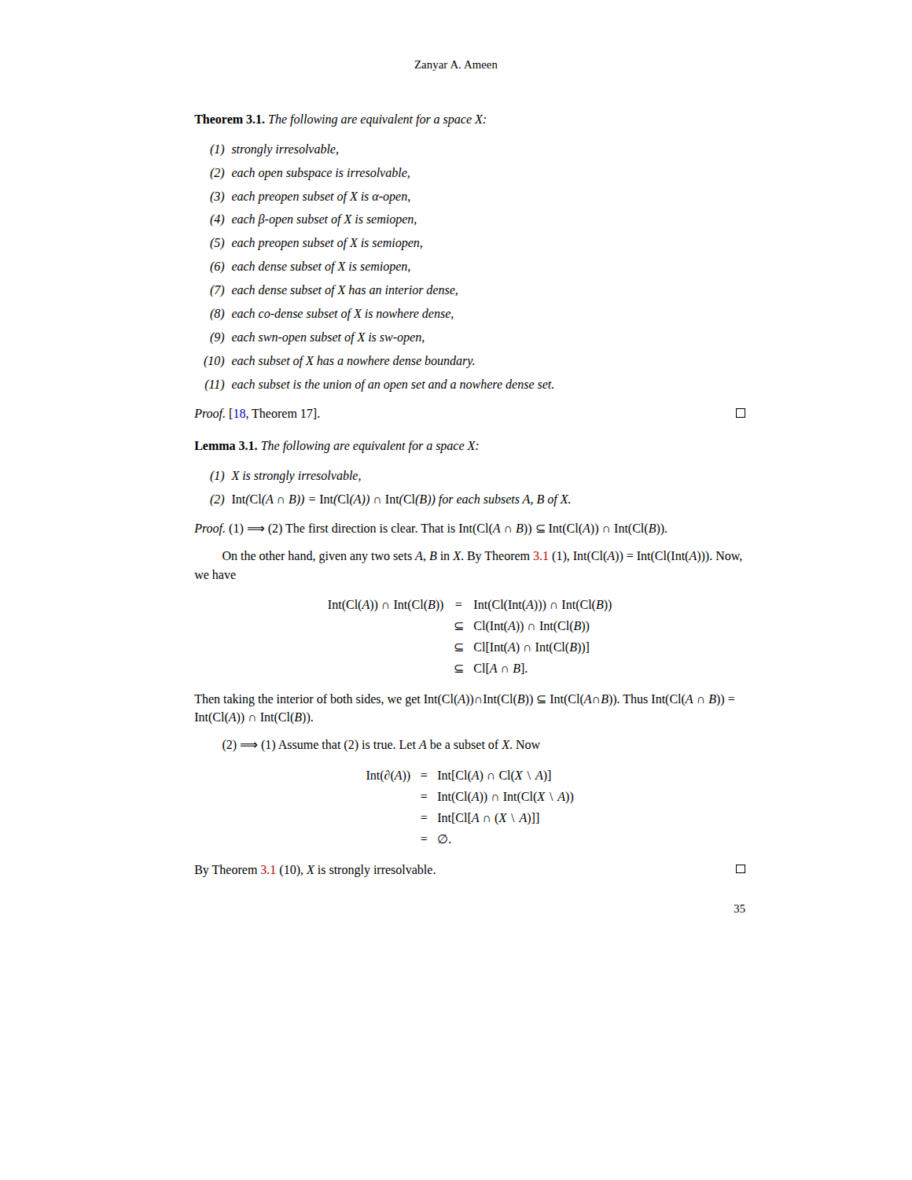Zanyar A. Ameen
Theorem 3.1. The following are equivalent for a space X:
(1) strongly irresolvable,
(2) each open subspace is irresolvable,
(3) each preopen subset of X is α-open,
(4) each β-open subset of X is semiopen,
(5) each preopen subset of X is semiopen,
(6) each dense subset of X is semiopen,
(7) each dense subset of X has an interior dense,
(8) each co-dense subset of X is nowhere dense,
(9) each swn-open subset of X is sw-open,
(10) each subset of X has a nowhere dense boundary.
(11) each subset is the union of an open set and a nowhere dense set.
Proof. [18, Theorem 17].
Lemma 3.1. The following are equivalent for a space X:
(1) X is strongly irresolvable,
(2) Int(Cl(A ∩ B)) = Int(Cl(A)) ∩ Int(Cl(B)) for each subsets A, B of X.
Proof. (1) ⟹ (2) The first direction is clear. That is Int(Cl(A ∩ B)) ⊆ Int(Cl(A)) ∩ Int(Cl(B)).
On the other hand, given any two sets A, B in X. By Theorem 3.1 (1), Int(Cl(A)) = Int(Cl(Int(A))). Now, we have
| Int ( Cl ( A )) ∩ Int ( Cl ( B )) | = | Int ( Cl ( Int ( A ))) ∩ Int ( Cl ( B )) |
| | ⊆ | Cl ( Int ( A )) ∩ Int ( Cl ( B )) |
| | ⊆ | Cl [ Int ( A ) ∩ Int ( Cl ( B ))] |
| | ⊆ | Cl [ A ∩ B ]. |
Then taking the interior of both sides, we get Int(Cl(A))∩Int(Cl(B)) ⊆ Int(Cl(A∩B)). Thus Int(Cl(A ∩ B)) = Int(Cl(A)) ∩ Int(Cl(B)).
(2) ⟹ (1) Assume that (2) is true. Let A be a subset of X. Now
| Int (∂( A )) | = | Int [ Cl ( A ) ∩ Cl ( X \ A )] |
| | = | Int ( Cl ( A )) ∩ Int ( Cl ( X \ A )) |
| | = | Int [ Cl [ A ∩ ( X \ A )]] |
| | = | ∅. |
By Theorem 3.1 (10), X is strongly irresolvable.
35